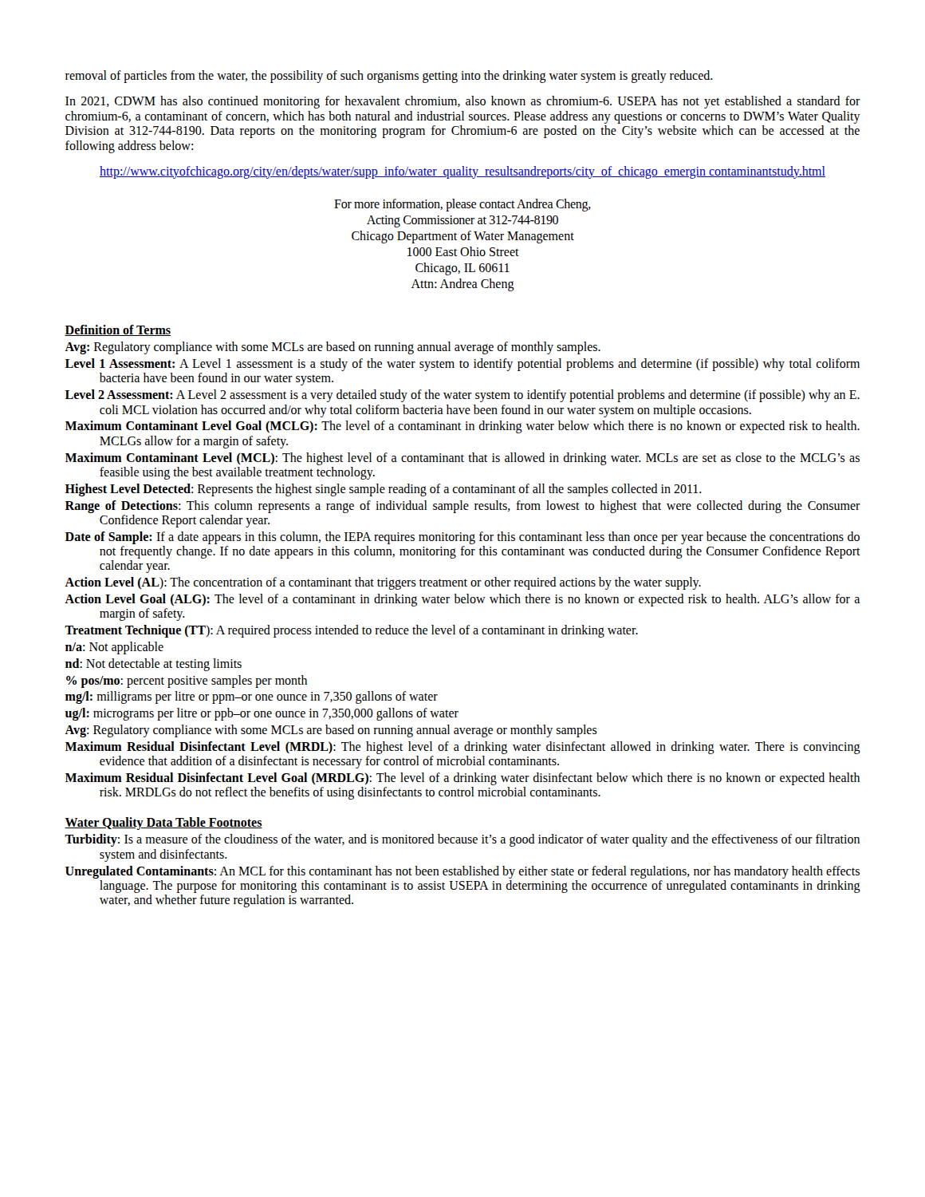removal of particles from the water, the possibility of such organisms getting into the drinking water system is greatly reduced.
In 2021, CDWM has also continued monitoring for hexavalent chromium, also known as chromium-6. USEPA has not yet established a standard for chromium-6, a contaminant of concern, which has both natural and industrial sources. Please address any questions or concerns to DWM’s Water Quality Division at 312-744-8190. Data reports on the monitoring program for Chromium-6 are posted on the City’s website which can be accessed at the following address below:
http://www.cityofchicago.org/city/en/depts/water/supp_info/water_quality_resultsandreports/city_of_chicago_emergin contaminantstudy.html
For more information, please contact Andrea Cheng,
Acting Commissioner at 312-744-8190
Chicago Department of Water Management
1000 East Ohio Street
Chicago, IL 60611
Attn: Andrea Cheng
Definition of Terms
Avg: Regulatory compliance with some MCLs are based on running annual average of monthly samples.
Level 1 Assessment: A Level 1 assessment is a study of the water system to identify potential problems and determine (if possible) why total coliform bacteria have been found in our water system.
Level 2 Assessment: A Level 2 assessment is a very detailed study of the water system to identify potential problems and determine (if possible) why an E. coli MCL violation has occurred and/or why total coliform bacteria have been found in our water system on multiple occasions.
Maximum Contaminant Level Goal (MCLG): The level of a contaminant in drinking water below which there is no known or expected risk to health. MCLGs allow for a margin of safety.
Maximum Contaminant Level (MCL): The highest level of a contaminant that is allowed in drinking water. MCLs are set as close to the MCLG’s as feasible using the best available treatment technology.
Highest Level Detected: Represents the highest single sample reading of a contaminant of all the samples collected in 2011.
Range of Detections: This column represents a range of individual sample results, from lowest to highest that were collected during the Consumer Confidence Report calendar year.
Date of Sample: If a date appears in this column, the IEPA requires monitoring for this contaminant less than once per year because the concentrations do not frequently change. If no date appears in this column, monitoring for this contaminant was conducted during the Consumer Confidence Report calendar year.
Action Level (AL): The concentration of a contaminant that triggers treatment or other required actions by the water supply.
Action Level Goal (ALG): The level of a contaminant in drinking water below which there is no known or expected risk to health. ALG’s allow for a margin of safety.
Treatment Technique (TT): A required process intended to reduce the level of a contaminant in drinking water.
n/a: Not applicable
nd: Not detectable at testing limits
% pos/mo: percent positive samples per month
mg/l: milligrams per litre or ppm–or one ounce in 7,350 gallons of water
ug/l: micrograms per litre or ppb–or one ounce in 7,350,000 gallons of water
Avg: Regulatory compliance with some MCLs are based on running annual average or monthly samples
Maximum Residual Disinfectant Level (MRDL): The highest level of a drinking water disinfectant allowed in drinking water. There is convincing evidence that addition of a disinfectant is necessary for control of microbial contaminants.
Maximum Residual Disinfectant Level Goal (MRDLG): The level of a drinking water disinfectant below which there is no known or expected health risk. MRDLGs do not reflect the benefits of using disinfectants to control microbial contaminants.
Water Quality Data Table Footnotes
Turbidity: Is a measure of the cloudiness of the water, and is monitored because it’s a good indicator of water quality and the effectiveness of our filtration system and disinfectants.
Unregulated Contaminants: An MCL for this contaminant has not been established by either state or federal regulations, nor has mandatory health effects language. The purpose for monitoring this contaminant is to assist USEPA in determining the occurrence of unregulated contaminants in drinking water, and whether future regulation is warranted.